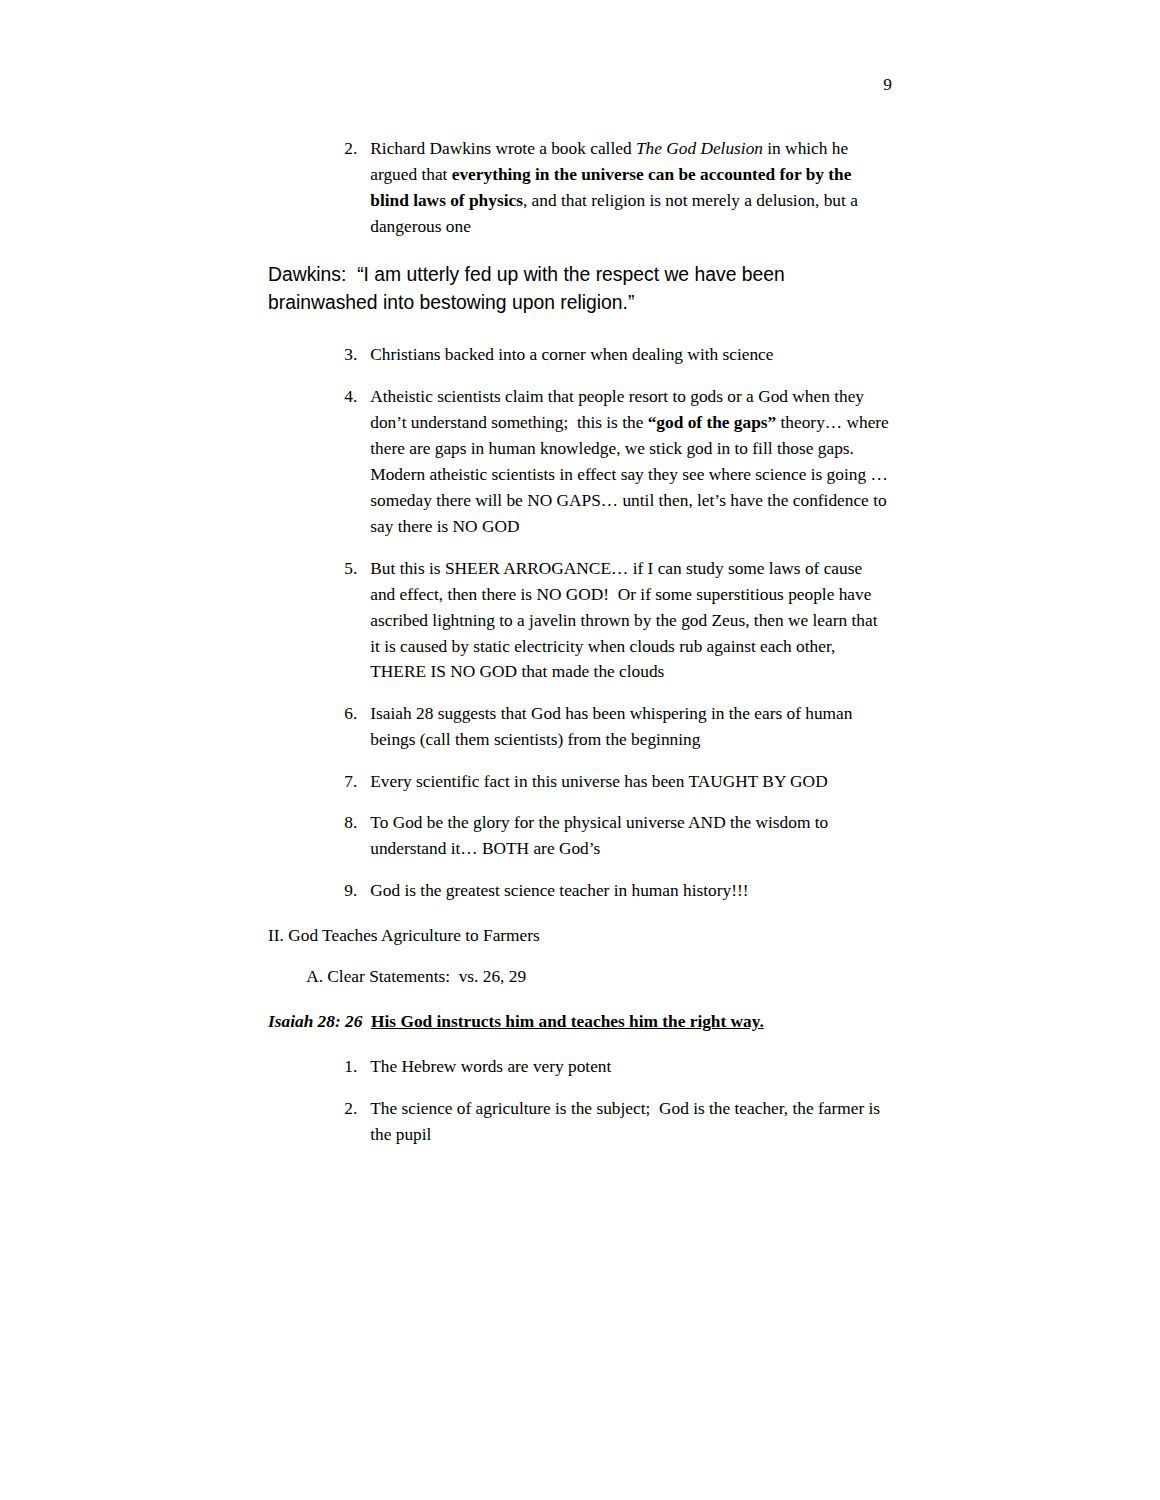9
2. Richard Dawkins wrote a book called The God Delusion in which he argued that everything in the universe can be accounted for by the blind laws of physics, and that religion is not merely a delusion, but a dangerous one
Dawkins: “I am utterly fed up with the respect we have been brainwashed into bestowing upon religion.”
3. Christians backed into a corner when dealing with science
4. Atheistic scientists claim that people resort to gods or a God when they don’t understand something; this is the “god of the gaps” theory… where there are gaps in human knowledge, we stick god in to fill those gaps. Modern atheistic scientists in effect say they see where science is going … someday there will be NO GAPS… until then, let’s have the confidence to say there is NO GOD
5. But this is SHEER ARROGANCE… if I can study some laws of cause and effect, then there is NO GOD! Or if some superstitious people have ascribed lightning to a javelin thrown by the god Zeus, then we learn that it is caused by static electricity when clouds rub against each other, THERE IS NO GOD that made the clouds
6. Isaiah 28 suggests that God has been whispering in the ears of human beings (call them scientists) from the beginning
7. Every scientific fact in this universe has been TAUGHT BY GOD
8. To God be the glory for the physical universe AND the wisdom to understand it… BOTH are God’s
9. God is the greatest science teacher in human history!!!
II. God Teaches Agriculture to Farmers
A. Clear Statements: vs. 26, 29
Isaiah 28: 26 His God instructs him and teaches him the right way.
1. The Hebrew words are very potent
2. The science of agriculture is the subject; God is the teacher, the farmer is the pupil